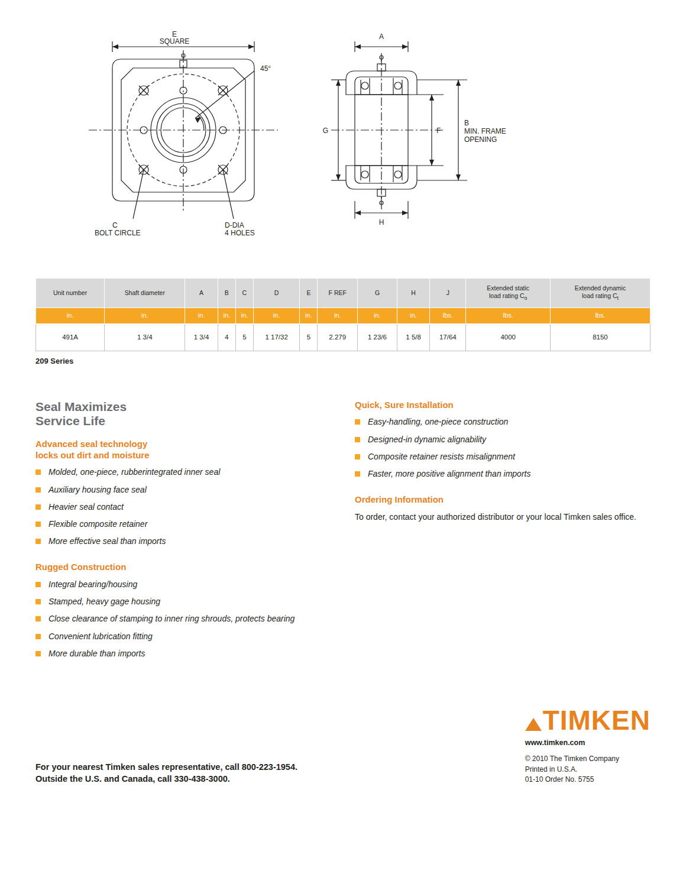E SQUARE 45° C BOLT CIRCLE D-DIA 4 HOLES A G F B MIN. FRAME OPENING H
| Unit number | Shaft diameter | A | B | C | D | E | F REF | G | H | J | Extended static load rating C o | Extended dynamic load rating C t |
| --- | --- | --- | --- | --- | --- | --- | --- | --- | --- | --- | --- | --- |
| in. | in. | in. | in. | in. | in. | in. | in. | in. | in. | lbs. | lbs. | lbs. |
| 491A | 1 3/4 | 1 3/4 | 4 | 5 | 1 17/32 | 5 | 2.279 | 1 23/6 | 1 5/8 | 17/64 | 4000 | 8150 |
209 Series
Seal Maximizes
Service Life
Advanced seal technology
locks out dirt and moisture
Molded, one-piece, rubberintegrated inner seal
Auxiliary housing face seal
Heavier seal contact
Flexible composite retainer
More effective seal than imports
Rugged Construction
Integral bearing/housing
Stamped, heavy gage housing
Close clearance of stamping to inner ring shrouds, protects bearing
Convenient lubrication fitting
More durable than imports
Quick, Sure Installation
Easy-handling, one-piece construction
Designed-in dynamic alignability
Composite retainer resists misalignment
Faster, more positive alignment than imports
Ordering Information
To order, contact your authorized distributor or your local Timken sales office.
For your nearest Timken sales representative, call 800-223-1954.
Outside the U.S. and Canada, call 330-438-3000.
TIMKEN
www.timken.com
© 2010 The Timken Company
Printed in U.S.A.
01-10 Order No. 5755